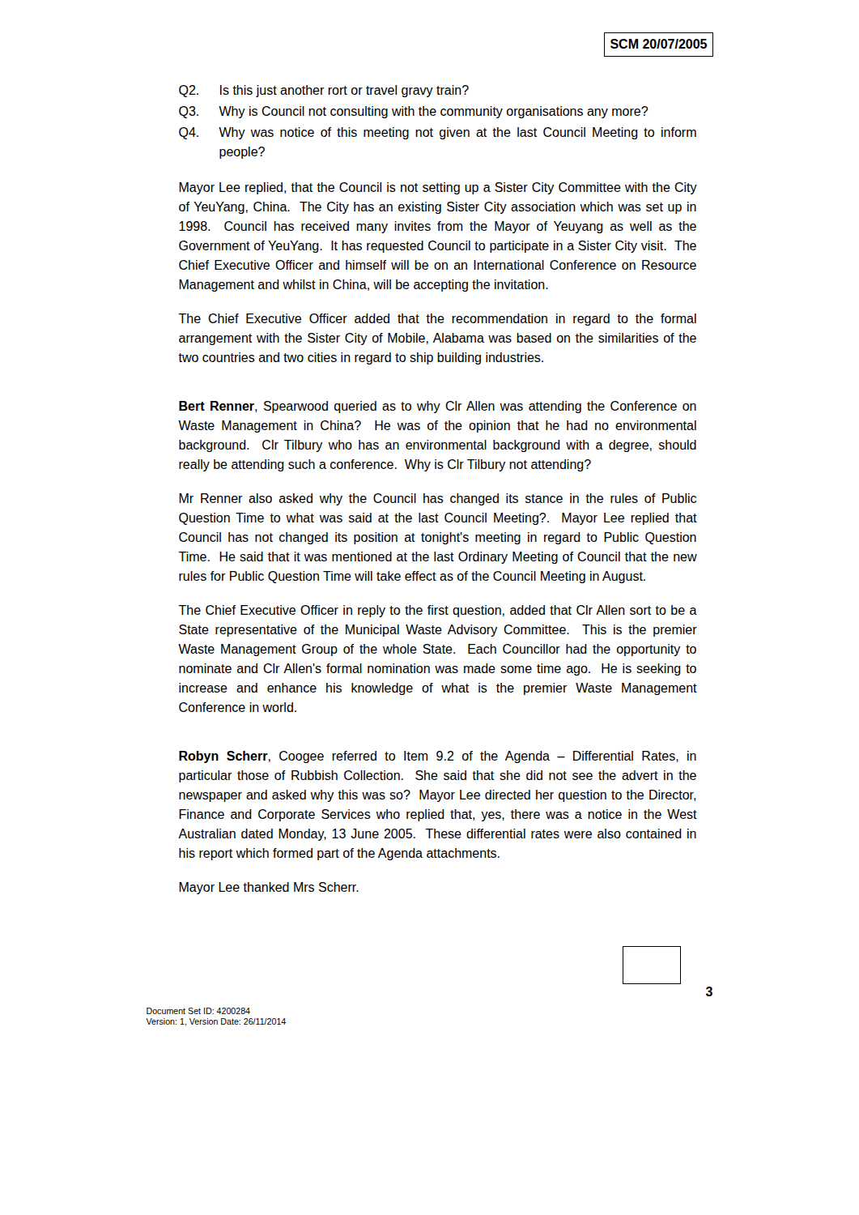SCM 20/07/2005
Q2.
Is this just another rort or travel gravy train?
Q3.
Why is Council not consulting with the community organisations any more?
Q4.
Why was notice of this meeting not given at the last Council Meeting to inform people?
Mayor Lee replied, that the Council is not setting up a Sister City Committee with the City of YeuYang, China. The City has an existing Sister City association which was set up in 1998. Council has received many invites from the Mayor of Yeuyang as well as the Government of YeuYang. It has requested Council to participate in a Sister City visit. The Chief Executive Officer and himself will be on an International Conference on Resource Management and whilst in China, will be accepting the invitation.
The Chief Executive Officer added that the recommendation in regard to the formal arrangement with the Sister City of Mobile, Alabama was based on the similarities of the two countries and two cities in regard to ship building industries.
Bert Renner, Spearwood queried as to why Clr Allen was attending the Conference on Waste Management in China? He was of the opinion that he had no environmental background. Clr Tilbury who has an environmental background with a degree, should really be attending such a conference. Why is Clr Tilbury not attending?
Mr Renner also asked why the Council has changed its stance in the rules of Public Question Time to what was said at the last Council Meeting?. Mayor Lee replied that Council has not changed its position at tonight's meeting in regard to Public Question Time. He said that it was mentioned at the last Ordinary Meeting of Council that the new rules for Public Question Time will take effect as of the Council Meeting in August.
The Chief Executive Officer in reply to the first question, added that Clr Allen sort to be a State representative of the Municipal Waste Advisory Committee. This is the premier Waste Management Group of the whole State. Each Councillor had the opportunity to nominate and Clr Allen's formal nomination was made some time ago. He is seeking to increase and enhance his knowledge of what is the premier Waste Management Conference in world.
Robyn Scherr, Coogee referred to Item 9.2 of the Agenda – Differential Rates, in particular those of Rubbish Collection. She said that she did not see the advert in the newspaper and asked why this was so? Mayor Lee directed her question to the Director, Finance and Corporate Services who replied that, yes, there was a notice in the West Australian dated Monday, 13 June 2005. These differential rates were also contained in his report which formed part of the Agenda attachments.
Mayor Lee thanked Mrs Scherr.
3
Document Set ID: 4200284
Version: 1, Version Date: 26/11/2014